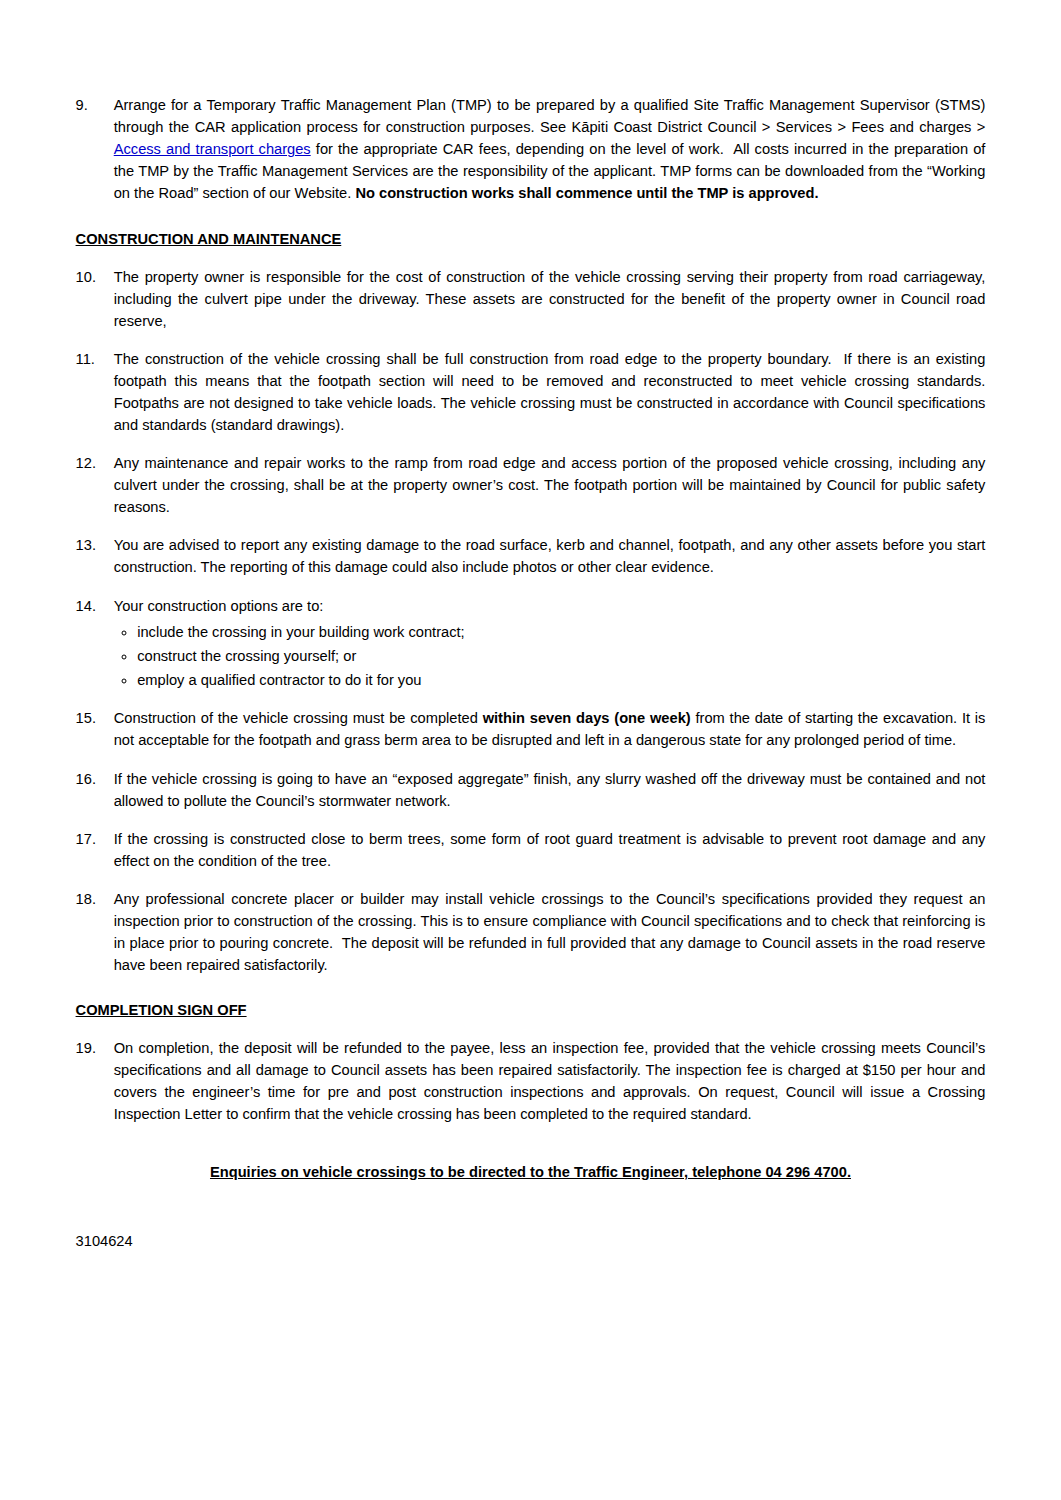9. Arrange for a Temporary Traffic Management Plan (TMP) to be prepared by a qualified Site Traffic Management Supervisor (STMS) through the CAR application process for construction purposes. See Kāpiti Coast District Council > Services > Fees and charges > Access and transport charges for the appropriate CAR fees, depending on the level of work. All costs incurred in the preparation of the TMP by the Traffic Management Services are the responsibility of the applicant. TMP forms can be downloaded from the “Working on the Road” section of our Website. No construction works shall commence until the TMP is approved.
CONSTRUCTION AND MAINTENANCE
10. The property owner is responsible for the cost of construction of the vehicle crossing serving their property from road carriageway, including the culvert pipe under the driveway. These assets are constructed for the benefit of the property owner in Council road reserve,
11. The construction of the vehicle crossing shall be full construction from road edge to the property boundary. If there is an existing footpath this means that the footpath section will need to be removed and reconstructed to meet vehicle crossing standards. Footpaths are not designed to take vehicle loads. The vehicle crossing must be constructed in accordance with Council specifications and standards (standard drawings).
12. Any maintenance and repair works to the ramp from road edge and access portion of the proposed vehicle crossing, including any culvert under the crossing, shall be at the property owner’s cost. The footpath portion will be maintained by Council for public safety reasons.
13. You are advised to report any existing damage to the road surface, kerb and channel, footpath, and any other assets before you start construction. The reporting of this damage could also include photos or other clear evidence.
14. Your construction options are to:
include the crossing in your building work contract;
construct the crossing yourself; or
employ a qualified contractor to do it for you
15. Construction of the vehicle crossing must be completed within seven days (one week) from the date of starting the excavation. It is not acceptable for the footpath and grass berm area to be disrupted and left in a dangerous state for any prolonged period of time.
16. If the vehicle crossing is going to have an “exposed aggregate” finish, any slurry washed off the driveway must be contained and not allowed to pollute the Council’s stormwater network.
17. If the crossing is constructed close to berm trees, some form of root guard treatment is advisable to prevent root damage and any effect on the condition of the tree.
18. Any professional concrete placer or builder may install vehicle crossings to the Council’s specifications provided they request an inspection prior to construction of the crossing. This is to ensure compliance with Council specifications and to check that reinforcing is in place prior to pouring concrete. The deposit will be refunded in full provided that any damage to Council assets in the road reserve have been repaired satisfactorily.
COMPLETION SIGN OFF
19. On completion, the deposit will be refunded to the payee, less an inspection fee, provided that the vehicle crossing meets Council’s specifications and all damage to Council assets has been repaired satisfactorily. The inspection fee is charged at $150 per hour and covers the engineer’s time for pre and post construction inspections and approvals. On request, Council will issue a Crossing Inspection Letter to confirm that the vehicle crossing has been completed to the required standard.
Enquiries on vehicle crossings to be directed to the Traffic Engineer, telephone 04 296 4700.
3104624